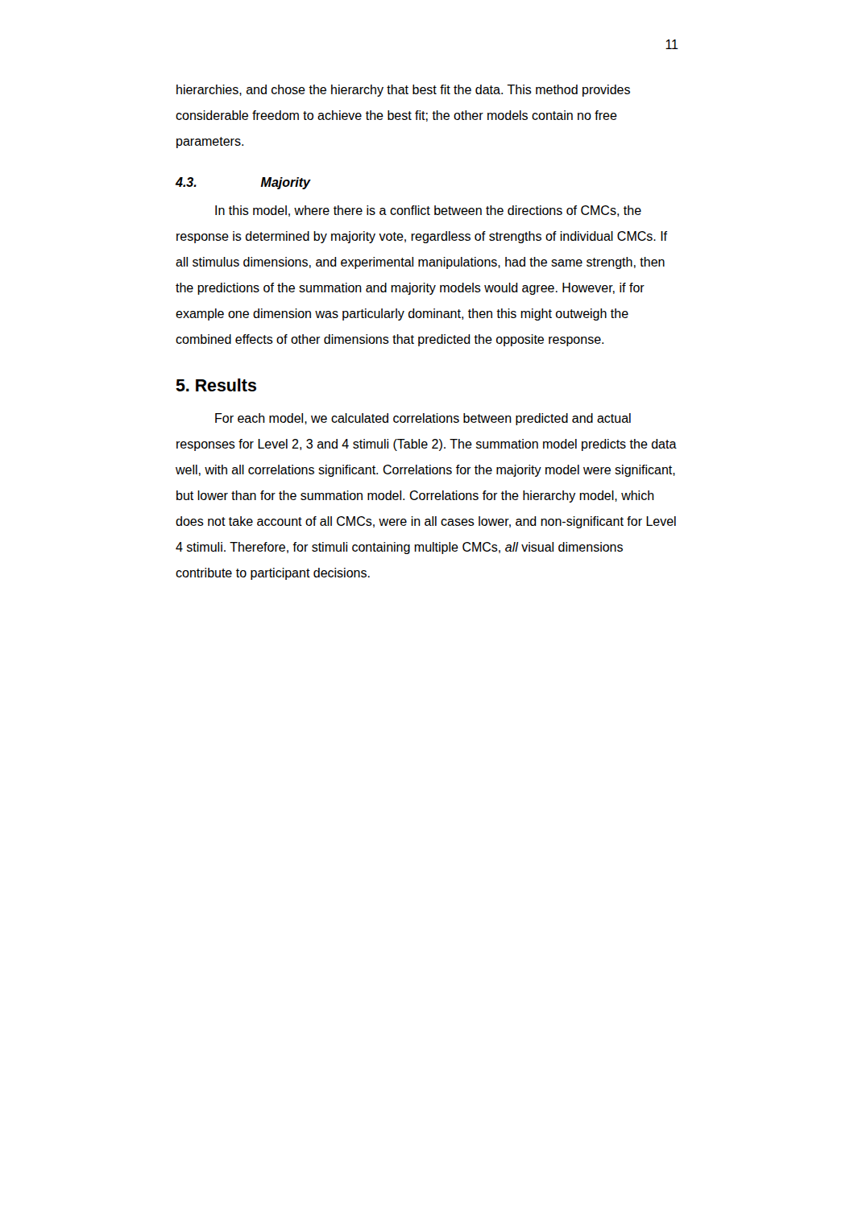11
hierarchies, and chose the hierarchy that best fit the data. This method provides considerable freedom to achieve the best fit; the other models contain no free parameters.
4.3. Majority
In this model, where there is a conflict between the directions of CMCs, the response is determined by majority vote, regardless of strengths of individual CMCs. If all stimulus dimensions, and experimental manipulations, had the same strength, then the predictions of the summation and majority models would agree. However, if for example one dimension was particularly dominant, then this might outweigh the combined effects of other dimensions that predicted the opposite response.
5. Results
For each model, we calculated correlations between predicted and actual responses for Level 2, 3 and 4 stimuli (Table 2). The summation model predicts the data well, with all correlations significant. Correlations for the majority model were significant, but lower than for the summation model. Correlations for the hierarchy model, which does not take account of all CMCs, were in all cases lower, and non-significant for Level 4 stimuli. Therefore, for stimuli containing multiple CMCs, all visual dimensions contribute to participant decisions.